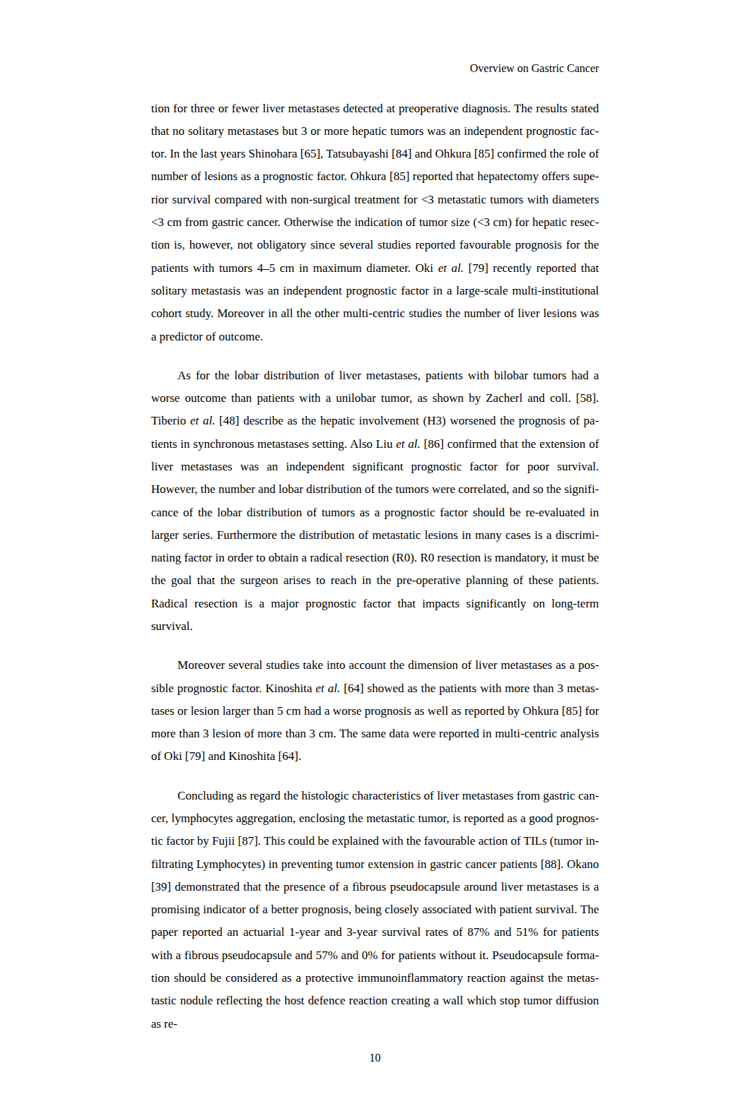Overview on Gastric Cancer
tion for three or fewer liver metastases detected at preoperative diagnosis. The results stated that no solitary metastases but 3 or more hepatic tumors was an independent prognostic factor. In the last years Shinohara [65], Tatsubayashi [84] and Ohkura [85] confirmed the role of number of lesions as a prognostic factor. Ohkura [85] reported that hepatectomy offers superior survival compared with non-surgical treatment for <3 metastatic tumors with diameters <3 cm from gastric cancer. Otherwise the indication of tumor size (<3 cm) for hepatic resection is, however, not obligatory since several studies reported favourable prognosis for the patients with tumors 4–5 cm in maximum diameter. Oki et al. [79] recently reported that solitary metastasis was an independent prognostic factor in a large-scale multi-institutional cohort study. Moreover in all the other multi-centric studies the number of liver lesions was a predictor of outcome.
As for the lobar distribution of liver metastases, patients with bilobar tumors had a worse outcome than patients with a unilobar tumor, as shown by Zacherl and coll. [58]. Tiberio et al. [48] describe as the hepatic involvement (H3) worsened the prognosis of patients in synchronous metastases setting. Also Liu et al. [86] confirmed that the extension of liver metastases was an independent significant prognostic factor for poor survival. However, the number and lobar distribution of the tumors were correlated, and so the significance of the lobar distribution of tumors as a prognostic factor should be re-evaluated in larger series. Furthermore the distribution of metastatic lesions in many cases is a discriminating factor in order to obtain a radical resection (R0). R0 resection is mandatory, it must be the goal that the surgeon arises to reach in the pre-operative planning of these patients. Radical resection is a major prognostic factor that impacts significantly on long-term survival.
Moreover several studies take into account the dimension of liver metastases as a possible prognostic factor. Kinoshita et al. [64] showed as the patients with more than 3 metastases or lesion larger than 5 cm had a worse prognosis as well as reported by Ohkura [85] for more than 3 lesion of more than 3 cm. The same data were reported in multi-centric analysis of Oki [79] and Kinoshita [64].
Concluding as regard the histologic characteristics of liver metastases from gastric cancer, lymphocytes aggregation, enclosing the metastatic tumor, is reported as a good prognostic factor by Fujii [87]. This could be explained with the favourable action of TILs (tumor infiltrating Lymphocytes) in preventing tumor extension in gastric cancer patients [88]. Okano [39] demonstrated that the presence of a fibrous pseudocapsule around liver metastases is a promising indicator of a better prognosis, being closely associated with patient survival. The paper reported an actuarial 1-year and 3-year survival rates of 87% and 51% for patients with a fibrous pseudocapsule and 57% and 0% for patients without it. Pseudocapsule formation should be considered as a protective immunoinflammatory reaction against the metastastic nodule reflecting the host defence reaction creating a wall which stop tumor diffusion as re-
10